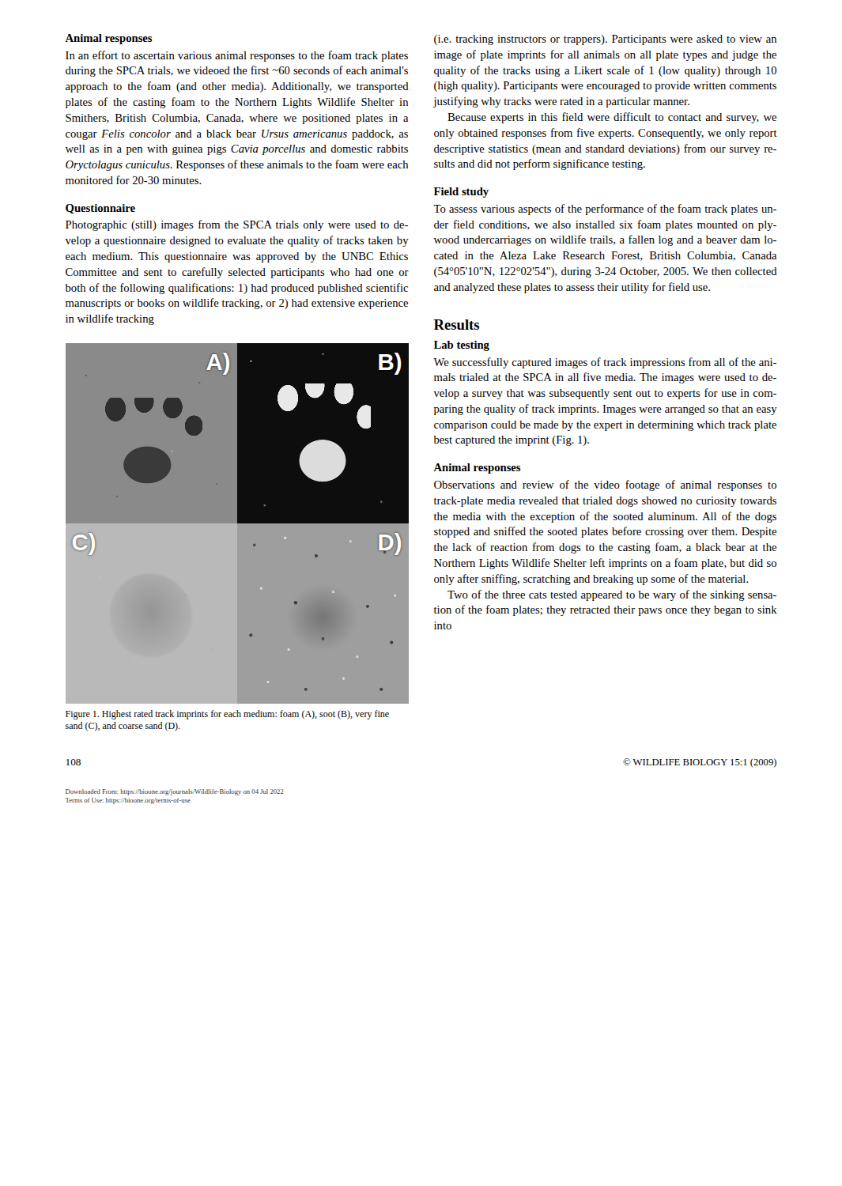Animal responses
In an effort to ascertain various animal responses to the foam track plates during the SPCA trials, we videoed the first ~60 seconds of each animal's approach to the foam (and other media). Additionally, we transported plates of the casting foam to the Northern Lights Wildlife Shelter in Smithers, British Columbia, Canada, where we positioned plates in a cougar Felis concolor and a black bear Ursus americanus paddock, as well as in a pen with guinea pigs Cavia porcellus and domestic rabbits Oryctolagus cuniculus. Responses of these animals to the foam were each monitored for 20-30 minutes.
Questionnaire
Photographic (still) images from the SPCA trials only were used to develop a questionnaire designed to evaluate the quality of tracks taken by each medium. This questionnaire was approved by the UNBC Ethics Committee and sent to carefully selected participants who had one or both of the following qualifications: 1) had produced published scientific manuscripts or books on wildlife tracking, or 2) had extensive experience in wildlife tracking
A)
B)
C)
D)
Figure 1. Highest rated track imprints for each medium: foam (A), soot (B), very fine sand (C), and coarse sand (D).
(i.e. tracking instructors or trappers). Participants were asked to view an image of plate imprints for all animals on all plate types and judge the quality of the tracks using a Likert scale of 1 (low quality) through 10 (high quality). Participants were encouraged to provide written comments justifying why tracks were rated in a particular manner.
Because experts in this field were difficult to contact and survey, we only obtained responses from five experts. Consequently, we only report descriptive statistics (mean and standard deviations) from our survey results and did not perform significance testing.
Field study
To assess various aspects of the performance of the foam track plates under field conditions, we also installed six foam plates mounted on plywood undercarriages on wildlife trails, a fallen log and a beaver dam located in the Aleza Lake Research Forest, British Columbia, Canada (54°05'10"N, 122°02'54"), during 3-24 October, 2005. We then collected and analyzed these plates to assess their utility for field use.
Results
Lab testing
We successfully captured images of track impressions from all of the animals trialed at the SPCA in all five media. The images were used to develop a survey that was subsequently sent out to experts for use in comparing the quality of track imprints. Images were arranged so that an easy comparison could be made by the expert in determining which track plate best captured the imprint (Fig. 1).
Animal responses
Observations and review of the video footage of animal responses to track-plate media revealed that trialed dogs showed no curiosity towards the media with the exception of the sooted aluminum. All of the dogs stopped and sniffed the sooted plates before crossing over them. Despite the lack of reaction from dogs to the casting foam, a black bear at the Northern Lights Wildlife Shelter left imprints on a foam plate, but did so only after sniffing, scratching and breaking up some of the material.
Two of the three cats tested appeared to be wary of the sinking sensation of the foam plates; they retracted their paws once they began to sink into
108 © WILDLIFE BIOLOGY 15:1 (2009)
Downloaded From: https://bioone.org/journals/Wildlife-Biology on 04 Jul 2022
Terms of Use: https://bioone.org/terms-of-use